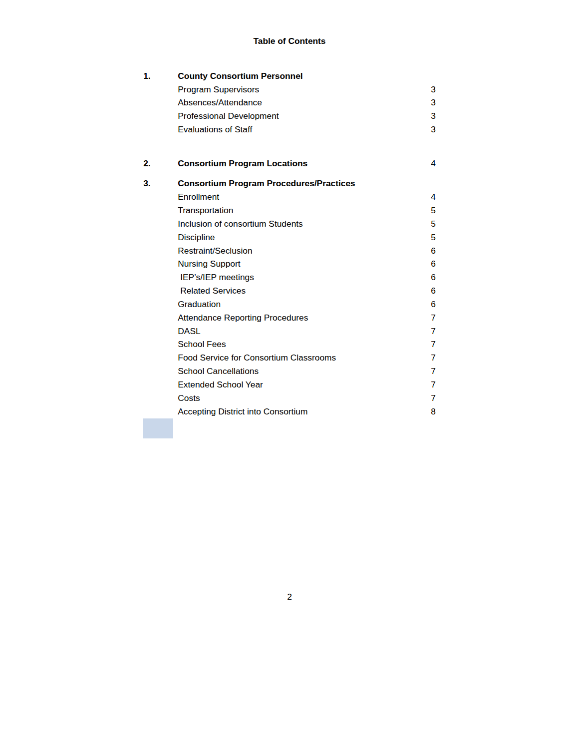Table of Contents
| 1. | County Consortium Personnel | |
| | Program Supervisors | 3 |
| | Absences/Attendance | 3 |
| | Professional Development | 3 |
| | Evaluations of Staff | 3 |
| 2. | Consortium Program Locations | 4 |
| 3. | Consortium Program Procedures/Practices | |
| | Enrollment | 4 |
| | Transportation | 5 |
| | Inclusion of consortium Students | 5 |
| | Discipline | 5 |
| | Restraint/Seclusion | 6 |
| | Nursing Support | 6 |
| | IEP’s/IEP meetings | 6 |
| | Related Services | 6 |
| | Graduation | 6 |
| | Attendance Reporting Procedures | 7 |
| | DASL | 7 |
| | School Fees | 7 |
| | Food Service for Consortium Classrooms | 7 |
| | School Cancellations | 7 |
| | Extended School Year | 7 |
| | Costs | 7 |
| | Accepting District into Consortium | 8 |
2